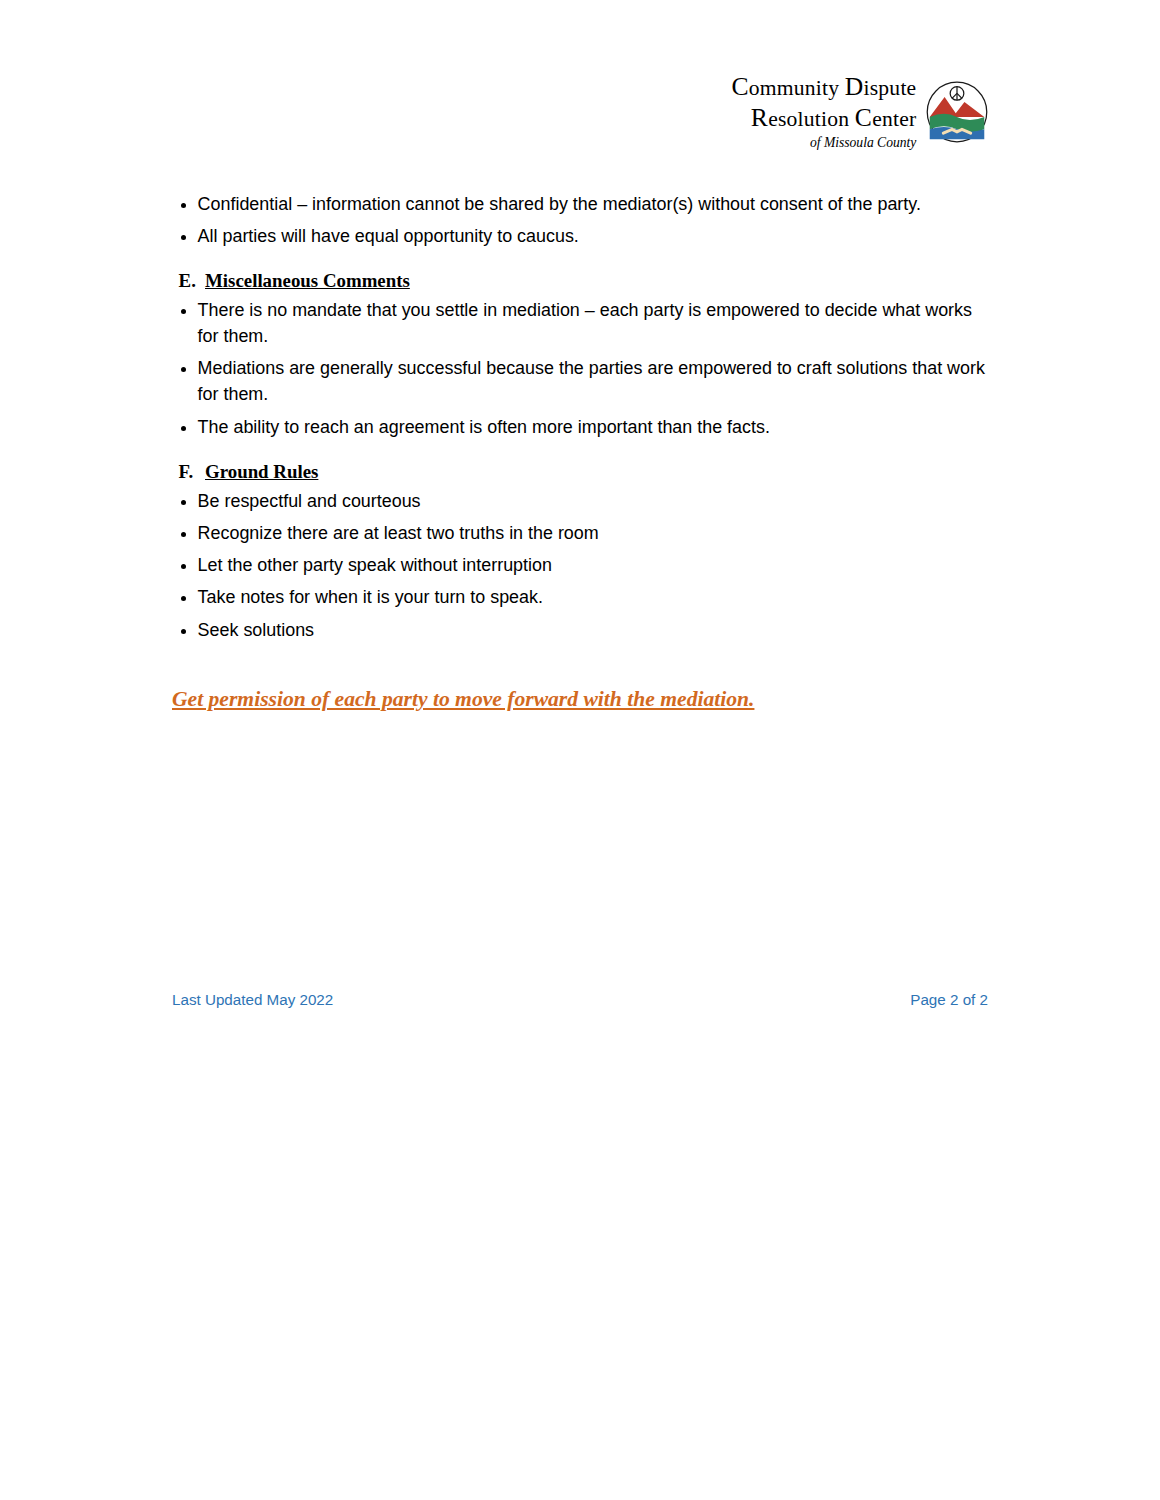Community Dispute
Resolution Center
of Missoula County
Confidential – information cannot be shared by the mediator(s) without consent of the party.
All parties will have equal opportunity to caucus.
E. Miscellaneous Comments
There is no mandate that you settle in mediation – each party is empowered to decide what works for them.
Mediations are generally successful because the parties are empowered to craft solutions that work for them.
The ability to reach an agreement is often more important than the facts.
F. Ground Rules
Be respectful and courteous
Recognize there are at least two truths in the room
Let the other party speak without interruption
Take notes for when it is your turn to speak.
Seek solutions
Get permission of each party to move forward with the mediation.
Last Updated May 2022 Page 2 of 2